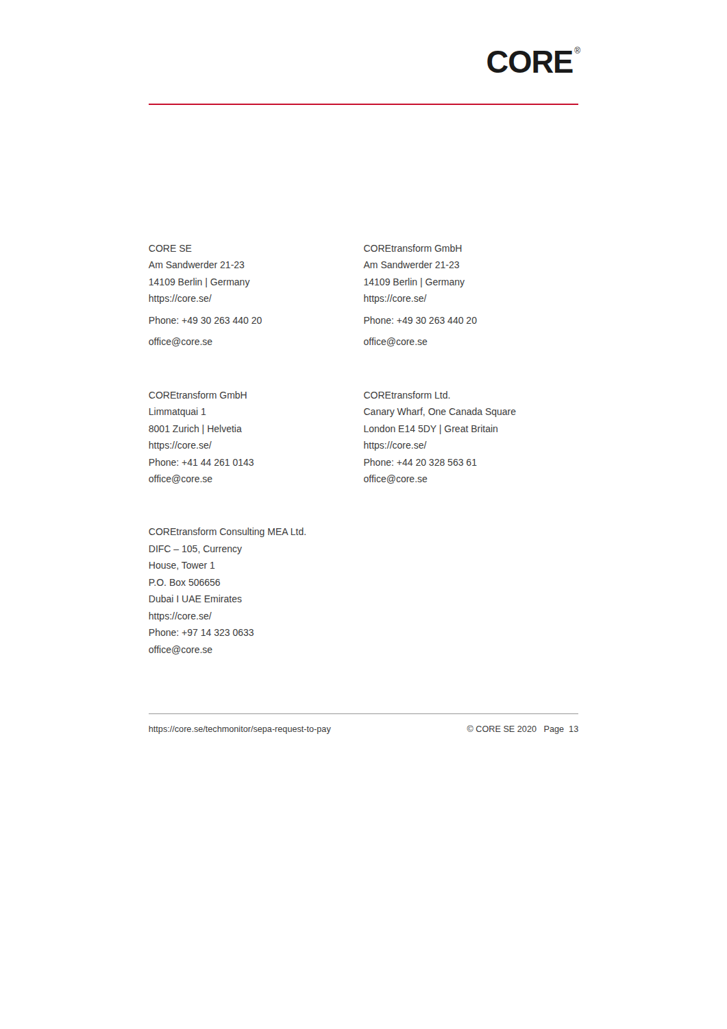CORE®
CORE SE Am Sandwerder 21-23
14109 Berlin | Germany
https://core.se/ Phone: +49 30 263 440 20 office@core.se
COREtransform GmbH Am Sandwerder 21-23
14109 Berlin | Germany
https://core.se/ Phone: +49 30 263 440 20 office@core.se
COREtransform GmbH Limmatquai 1
8001 Zurich | Helvetia
https://core.se/
Phone: +41 44 261 0143
office@core.se
COREtransform Ltd. Canary Wharf, One Canada Square
London E14 5DY | Great Britain
https://core.se/
Phone: +44 20 328 563 61
office@core.se
COREtransform Consulting MEA Ltd. DIFC – 105, Currency
House, Tower 1
P.O. Box 506656
Dubai I UAE Emirates
https://core.se/
Phone: +97 14 323 0633
office@core.se
https://core.se/techmonitor/sepa-request-to-pay
© CORE SE 2020 Page 13